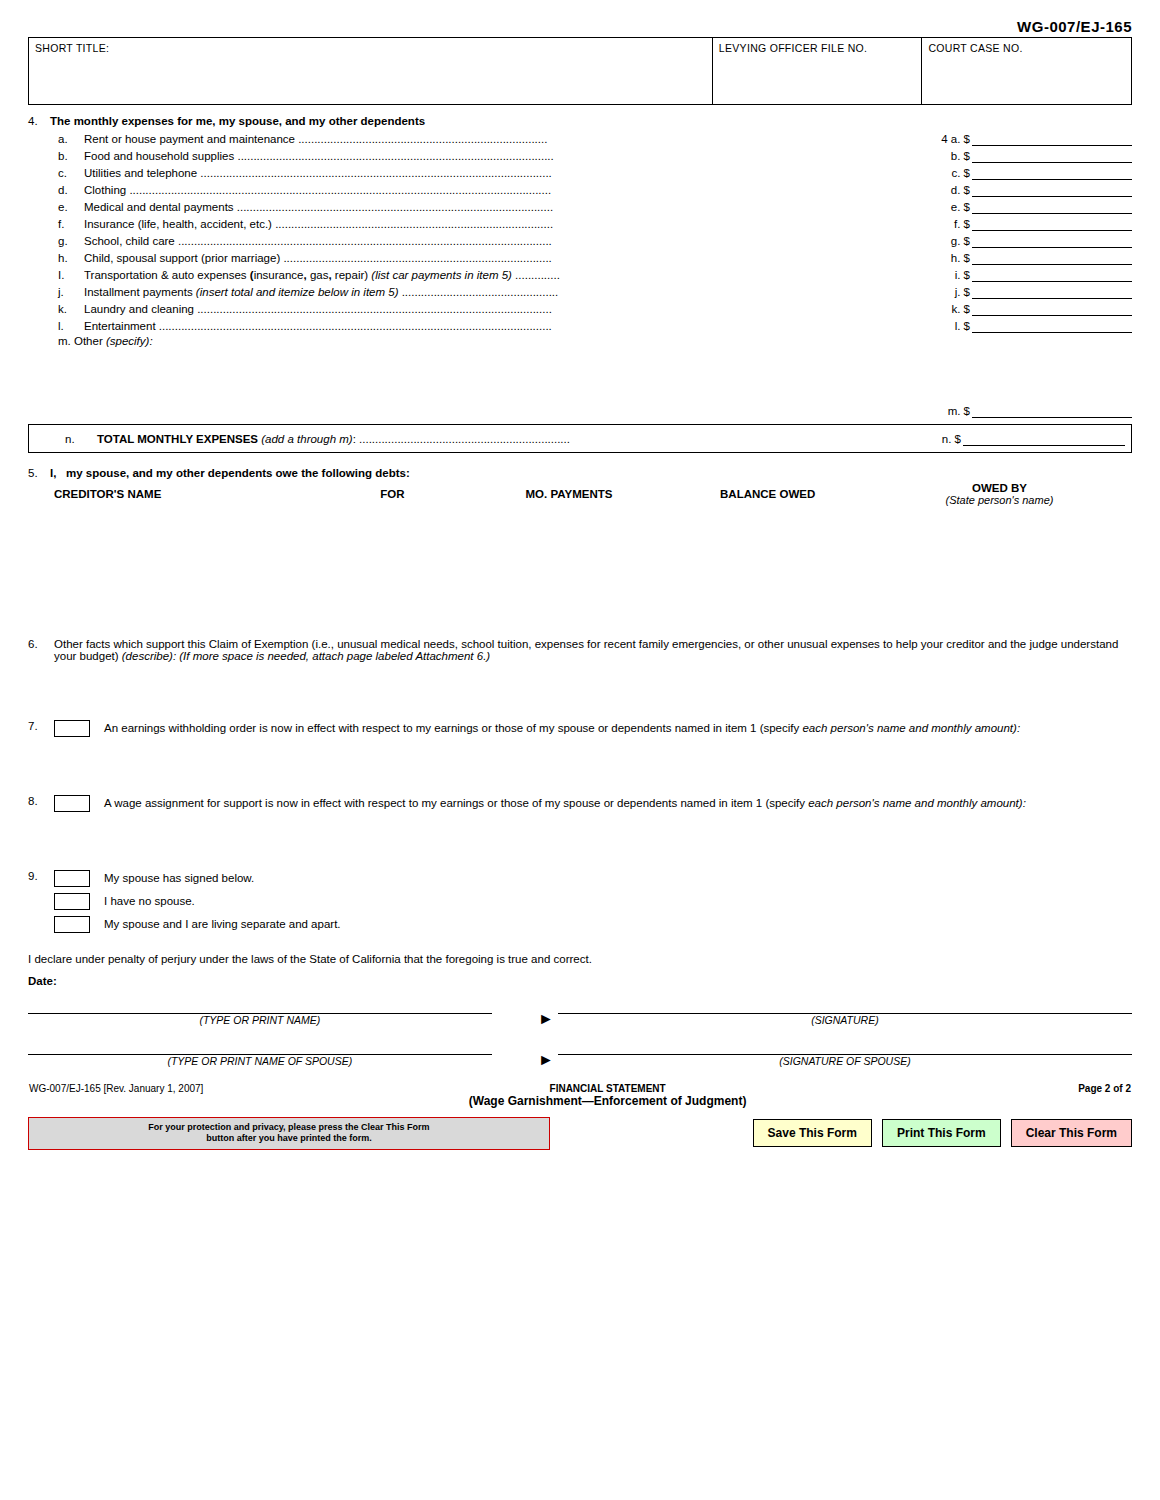WG-007/EJ-165
| SHORT TITLE: | LEVYING OFFICER FILE NO. | COURT CASE NO. |
4. The monthly expenses for me, my spouse, and my other dependents
| a. | Rent or house payment and maintenance .............................................................................. | 4 a. $ | |
| b. | Food and household supplies ................................................................................................... | b. $ | |
| c. | Utilities and telephone .............................................................................................................. | c. $ | |
| d. | Clothing .................................................................................................................................... | d. $ | |
| e. | Medical and dental payments ................................................................................................... | e. $ | |
| f. | Insurance (life, health, accident, etc.) ....................................................................................... | f. $ | |
| g. | School, child care ..................................................................................................................... | g. $ | |
| h. | Child, spousal support (prior marriage) .................................................................................... | h. $ | |
| I. | Transportation & auto expenses ( insurance , gas , repair) (list car payments in item 5) .............. | i. $ | |
| j. | Installment payments (insert total and itemize below in item 5) ................................................. | j. $ | |
| k. | Laundry and cleaning ............................................................................................................... | k. $ | |
| l. | Entertainment ........................................................................................................................... | l. $ | |
m. Other (specify):
| | | m. $ | |
| n. | TOTAL MONTHLY EXPENSES (add a through m) : .................................................................. | n. $ | |
5. I, my spouse, and my other dependents owe the following debts:
| CREDITOR'S NAME | FOR | MO. PAYMENTS | BALANCE OWED | OWED BY (State person's name) |
6.
Other facts which support this Claim of Exemption (i.e., unusual medical needs, school tuition, expenses for recent family emergencies, or other unusual expenses to help your creditor and the judge understand your budget) (describe): (If more space is needed, attach page labeled Attachment 6.)
7.
An earnings withholding order is now in effect with respect to my earnings or those of my spouse or dependents named in item 1 (specify each person's name and monthly amount):
8.
A wage assignment for support is now in effect with respect to my earnings or those of my spouse or dependents named in item 1 (specify each person's name and monthly amount):
9.
My spouse has signed below.
I have no spouse.
My spouse and I are living separate and apart.
I declare under penalty of perjury under the laws of the State of California that the foregoing is true and correct.
Date:
| (TYPE OR PRINT NAME) | ► | (SIGNATURE) |
| (TYPE OR PRINT NAME OF SPOUSE) | ► | (SIGNATURE OF SPOUSE) |
| WG-007/EJ-165 [Rev. January 1, 2007] | FINANCIAL STATEMENT (Wage Garnishment—Enforcement of Judgment) | Page 2 of 2 |
For your protection and privacy, please press the Clear This Form
button after you have printed the form.
Save This Form
Print This Form
Clear This Form